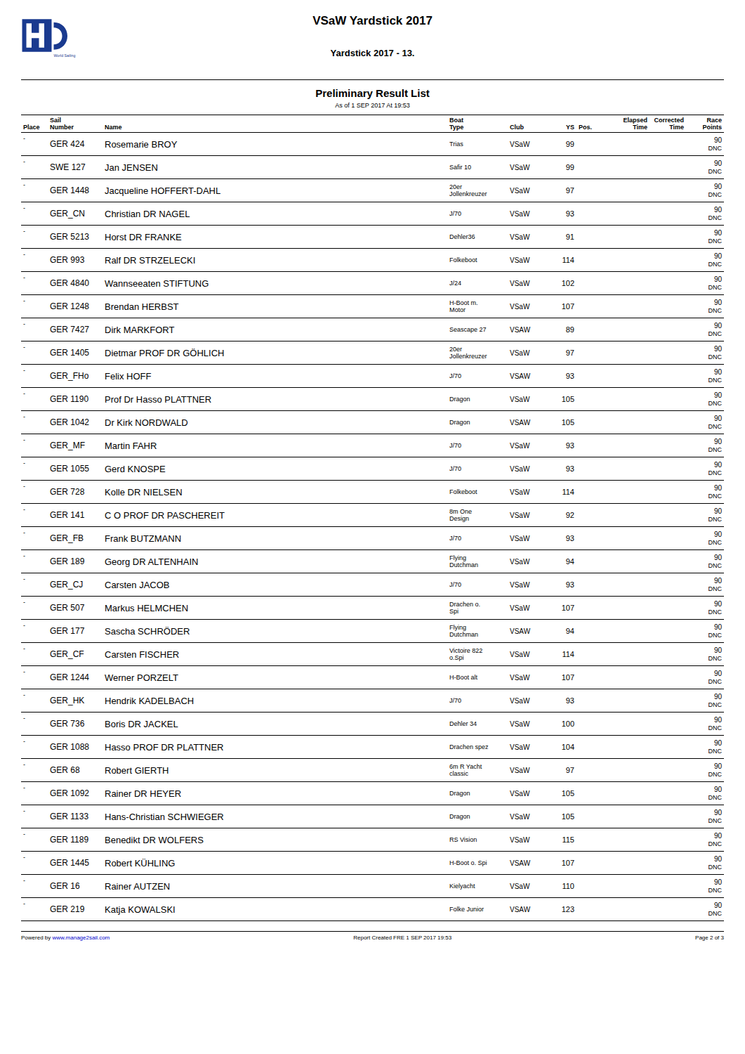World Sailing
VSaW Yardstick 2017
Yardstick 2017 - 13.
Preliminary Result List
As of 1 SEP 2017 At 19:53
| Place | Sail Number | Name | Boat Type | Club | YS | Pos. | Elapsed Time | Corrected Time | Race Points |
| --- | --- | --- | --- | --- | --- | --- | --- | --- | --- |
| - | GER 424 | Rosemarie BROY | Trias | VSaW | 99 | | | | 90 DNC |
| - | SWE 127 | Jan JENSEN | Safir 10 | VSaW | 99 | | | | 90 DNC |
| - | GER 1448 | Jacqueline HOFFERT-DAHL | 20er Jollenkreuzer | VSaW | 97 | | | | 90 DNC |
| - | GER_CN | Christian DR NAGEL | J/70 | VSaW | 93 | | | | 90 DNC |
| - | GER 5213 | Horst DR FRANKE | Dehler36 | VSaW | 91 | | | | 90 DNC |
| - | GER 993 | Ralf DR STRZELECKI | Folkeboot | VSaW | 114 | | | | 90 DNC |
| - | GER 4840 | Wannseeaten STIFTUNG | J/24 | VSaW | 102 | | | | 90 DNC |
| - | GER 1248 | Brendan HERBST | H-Boot m. Motor | VSaW | 107 | | | | 90 DNC |
| - | GER 7427 | Dirk MARKFORT | Seascape 27 | VSAW | 89 | | | | 90 DNC |
| - | GER 1405 | Dietmar PROF DR GÖHLICH | 20er Jollenkreuzer | VSaW | 97 | | | | 90 DNC |
| - | GER_FHo | Felix HOFF | J/70 | VSAW | 93 | | | | 90 DNC |
| - | GER 1190 | Prof Dr Hasso PLATTNER | Dragon | VSaW | 105 | | | | 90 DNC |
| - | GER 1042 | Dr Kirk NORDWALD | Dragon | VSAW | 105 | | | | 90 DNC |
| - | GER_MF | Martin FAHR | J/70 | VSaW | 93 | | | | 90 DNC |
| - | GER 1055 | Gerd KNOSPE | J/70 | VSaW | 93 | | | | 90 DNC |
| - | GER 728 | Kolle DR NIELSEN | Folkeboot | VSaW | 114 | | | | 90 DNC |
| - | GER 141 | C O PROF DR PASCHEREIT | 8m One Design | VSaW | 92 | | | | 90 DNC |
| - | GER_FB | Frank BUTZMANN | J/70 | VSaW | 93 | | | | 90 DNC |
| - | GER 189 | Georg DR ALTENHAIN | Flying Dutchman | VSaW | 94 | | | | 90 DNC |
| - | GER_CJ | Carsten JACOB | J/70 | VSaW | 93 | | | | 90 DNC |
| - | GER 507 | Markus HELMCHEN | Drachen o. Spi | VSaW | 107 | | | | 90 DNC |
| - | GER 177 | Sascha SCHRÖDER | Flying Dutchman | VSAW | 94 | | | | 90 DNC |
| - | GER_CF | Carsten FISCHER | Victoire 822 o.Spi | VSaW | 114 | | | | 90 DNC |
| - | GER 1244 | Werner PORZELT | H-Boot alt | VSaW | 107 | | | | 90 DNC |
| - | GER_HK | Hendrik KADELBACH | J/70 | VSaW | 93 | | | | 90 DNC |
| - | GER 736 | Boris DR JACKEL | Dehler 34 | VSaW | 100 | | | | 90 DNC |
| - | GER 1088 | Hasso PROF DR PLATTNER | Drachen spez | VSaW | 104 | | | | 90 DNC |
| - | GER 68 | Robert GIERTH | 6m R Yacht classic | VSaW | 97 | | | | 90 DNC |
| - | GER 1092 | Rainer DR HEYER | Dragon | VSaW | 105 | | | | 90 DNC |
| - | GER 1133 | Hans-Christian SCHWIEGER | Dragon | VSaW | 105 | | | | 90 DNC |
| - | GER 1189 | Benedikt DR WOLFERS | RS Vision | VSaW | 115 | | | | 90 DNC |
| - | GER 1445 | Robert KÜHLING | H-Boot o. Spi | VSAW | 107 | | | | 90 DNC |
| - | GER 16 | Rainer AUTZEN | Kielyacht | VSaW | 110 | | | | 90 DNC |
| - | GER 219 | Katja KOWALSKI | Folke Junior | VSAW | 123 | | | | 90 DNC |
Powered by www.manage2sail.com
Report Created FRE 1 SEP 2017 19:53
Page 2 of 3